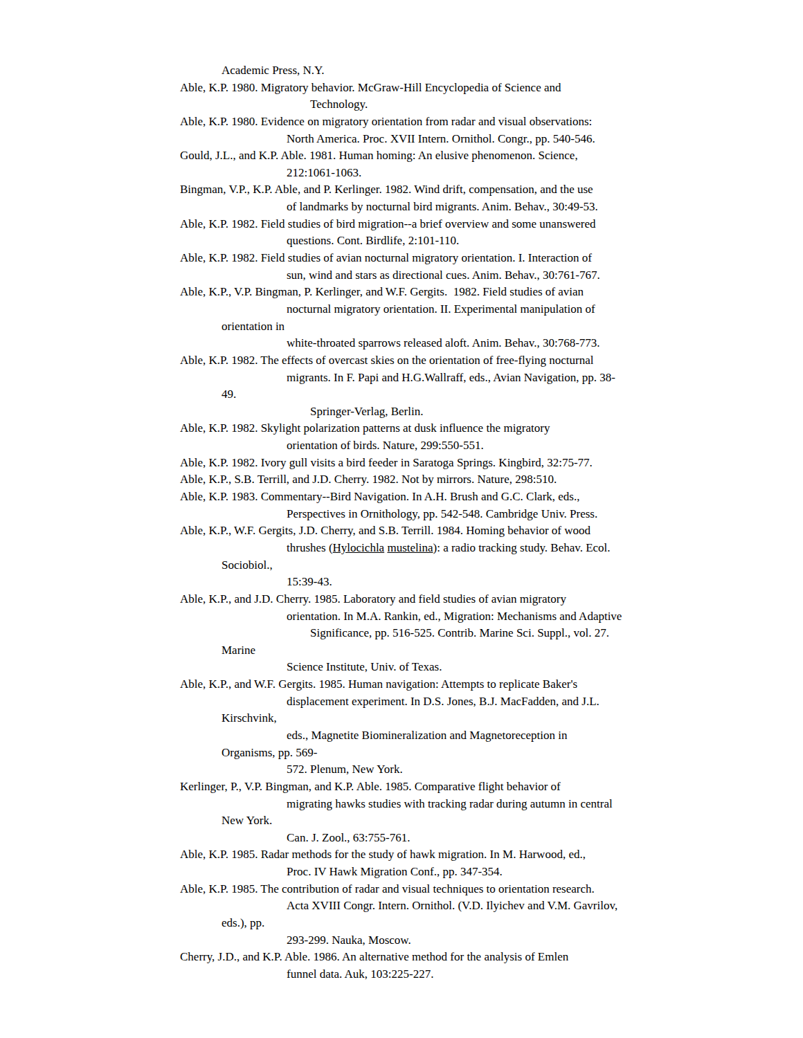Academic Press, N.Y.
Able, K.P. 1980. Migratory behavior. McGraw-Hill Encyclopedia of Science and
Technology.
Able, K.P. 1980. Evidence on migratory orientation from radar and visual observations:
North America. Proc. XVII Intern. Ornithol. Congr., pp. 540-546.
Gould, J.L., and K.P. Able. 1981. Human homing: An elusive phenomenon. Science,
212:1061-1063.
Bingman, V.P., K.P. Able, and P. Kerlinger. 1982. Wind drift, compensation, and the use
of landmarks by nocturnal bird migrants. Anim. Behav., 30:49-53.
Able, K.P. 1982. Field studies of bird migration--a brief overview and some unanswered
questions. Cont. Birdlife, 2:101-110.
Able, K.P. 1982. Field studies of avian nocturnal migratory orientation. I. Interaction of
sun, wind and stars as directional cues. Anim. Behav., 30:761-767.
Able, K.P., V.P. Bingman, P. Kerlinger, and W.F. Gergits. 1982. Field studies of avian
nocturnal migratory orientation. II. Experimental manipulation of orientation in
white-throated sparrows released aloft. Anim. Behav., 30:768-773.
Able, K.P. 1982. The effects of overcast skies on the orientation of free-flying nocturnal
migrants. In F. Papi and H.G.Wallraff, eds., Avian Navigation, pp. 38-49.
Springer-Verlag, Berlin.
Able, K.P. 1982. Skylight polarization patterns at dusk influence the migratory
orientation of birds. Nature, 299:550-551.
Able, K.P. 1982. Ivory gull visits a bird feeder in Saratoga Springs. Kingbird, 32:75-77.
Able, K.P., S.B. Terrill, and J.D. Cherry. 1982. Not by mirrors. Nature, 298:510.
Able, K.P. 1983. Commentary--Bird Navigation. In A.H. Brush and G.C. Clark, eds.,
Perspectives in Ornithology, pp. 542-548. Cambridge Univ. Press.
Able, K.P., W.F. Gergits, J.D. Cherry, and S.B. Terrill. 1984. Homing behavior of wood
thrushes (Hylocichla mustelina): a radio tracking study. Behav. Ecol. Sociobiol.,
15:39-43.
Able, K.P., and J.D. Cherry. 1985. Laboratory and field studies of avian migratory
orientation. In M.A. Rankin, ed., Migration: Mechanisms and Adaptive
Significance, pp. 516-525. Contrib. Marine Sci. Suppl., vol. 27. Marine
Science Institute, Univ. of Texas.
Able, K.P., and W.F. Gergits. 1985. Human navigation: Attempts to replicate Baker's
displacement experiment. In D.S. Jones, B.J. MacFadden, and J.L. Kirschvink,
eds., Magnetite Biomineralization and Magnetoreception in Organisms, pp. 569-
572. Plenum, New York.
Kerlinger, P., V.P. Bingman, and K.P. Able. 1985. Comparative flight behavior of
migrating hawks studies with tracking radar during autumn in central New York.
Can. J. Zool., 63:755-761.
Able, K.P. 1985. Radar methods for the study of hawk migration. In M. Harwood, ed.,
Proc. IV Hawk Migration Conf., pp. 347-354.
Able, K.P. 1985. The contribution of radar and visual techniques to orientation research.
Acta XVIII Congr. Intern. Ornithol. (V.D. Ilyichev and V.M. Gavrilov, eds.), pp.
293-299. Nauka, Moscow.
Cherry, J.D., and K.P. Able. 1986. An alternative method for the analysis of Emlen
funnel data. Auk, 103:225-227.